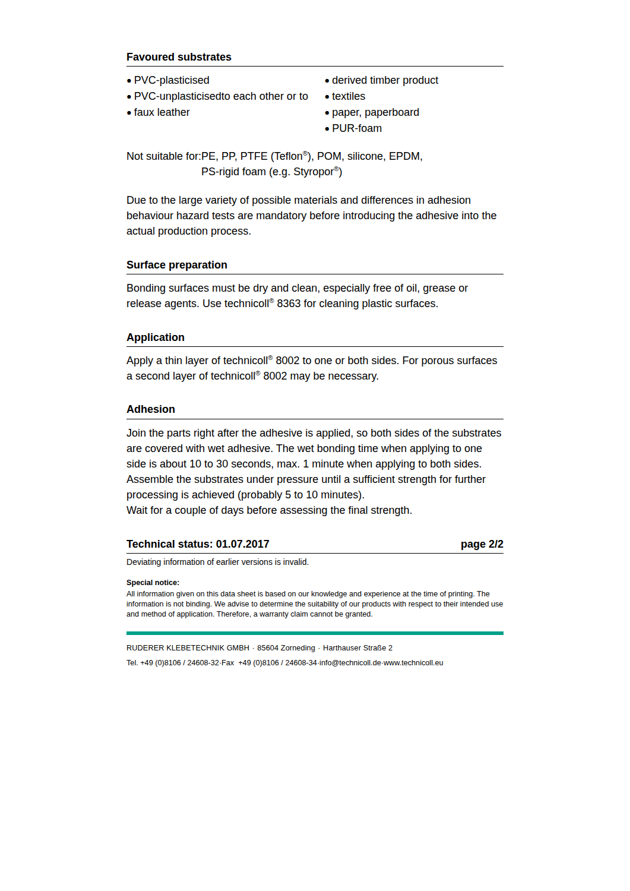Favoured substrates
| PVC-plasticised | | derived timber product |
| PVC-unplasticised | to each other or to | textiles |
| faux leather | | paper, paperboard |
| | | PUR-foam |
| Not suitable for: | PE, PP, PTFE (Teflon ® ), POM, silicone, EPDM, PS-rigid foam (e.g. Styropor ® ) |
Due to the large variety of possible materials and differences in adhesion behaviour hazard tests are mandatory before introducing the adhesive into the actual production process.
Surface preparation
Bonding surfaces must be dry and clean, especially free of oil, grease or release agents. Use technicoll® 8363 for cleaning plastic surfaces.
Application
Apply a thin layer of technicoll® 8002 to one or both sides. For porous surfaces a second layer of technicoll® 8002 may be necessary.
Adhesion
Join the parts right after the adhesive is applied, so both sides of the substrates are covered with wet adhesive. The wet bonding time when applying to one side is about 10 to 30 seconds, max. 1 minute when applying to both sides. Assemble the substrates under pressure until a sufficient strength for further processing is achieved (probably 5 to 10 minutes).
Wait for a couple of days before assessing the final strength.
Technical status: 01.07.2017 page 2/2
Deviating information of earlier versions is invalid.
Special notice:
All information given on this data sheet is based on our knowledge and experience at the time of printing. The information is not binding. We advise to determine the suitability of our products with respect to their intended use and method of application. Therefore, a warranty claim cannot be granted.
RUDERER KLEBETECHNIK GMBH·85604 Zorneding·Harthauser Straße 2
Tel. +49 (0)8106 / 24608-32·Fax +49 (0)8106 / 24608-34·info@technicoll.de·www.technicoll.eu